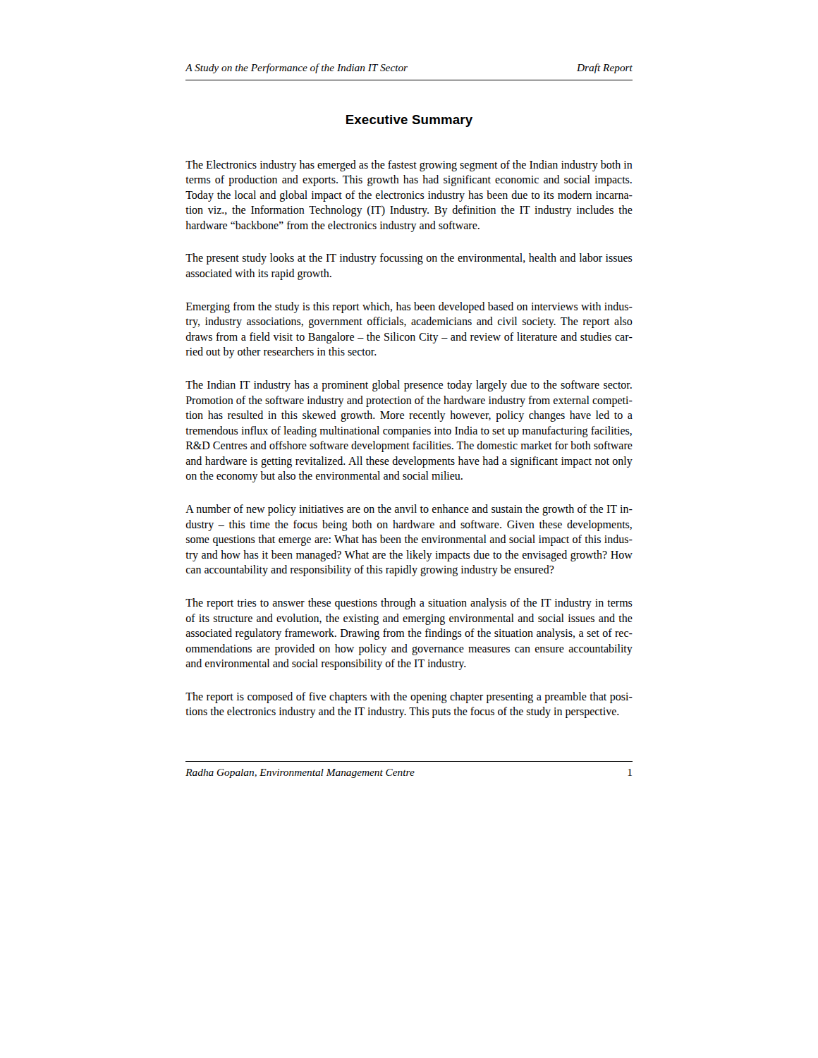A Study on the Performance of the Indian IT Sector Draft Report
Executive Summary
The Electronics industry has emerged as the fastest growing segment of the Indian industry both in terms of production and exports. This growth has had significant economic and social impacts. Today the local and global impact of the electronics industry has been due to its modern incarnation viz., the Information Technology (IT) Industry. By definition the IT industry includes the hardware “backbone” from the electronics industry and software.
The present study looks at the IT industry focussing on the environmental, health and labor issues associated with its rapid growth.
Emerging from the study is this report which, has been developed based on interviews with industry, industry associations, government officials, academicians and civil society. The report also draws from a field visit to Bangalore – the Silicon City – and review of literature and studies carried out by other researchers in this sector.
The Indian IT industry has a prominent global presence today largely due to the software sector. Promotion of the software industry and protection of the hardware industry from external competition has resulted in this skewed growth. More recently however, policy changes have led to a tremendous influx of leading multinational companies into India to set up manufacturing facilities, R&D Centres and offshore software development facilities. The domestic market for both software and hardware is getting revitalized. All these developments have had a significant impact not only on the economy but also the environmental and social milieu.
A number of new policy initiatives are on the anvil to enhance and sustain the growth of the IT industry – this time the focus being both on hardware and software. Given these developments, some questions that emerge are: What has been the environmental and social impact of this industry and how has it been managed? What are the likely impacts due to the envisaged growth? How can accountability and responsibility of this rapidly growing industry be ensured?
The report tries to answer these questions through a situation analysis of the IT industry in terms of its structure and evolution, the existing and emerging environmental and social issues and the associated regulatory framework. Drawing from the findings of the situation analysis, a set of recommendations are provided on how policy and governance measures can ensure accountability and environmental and social responsibility of the IT industry.
The report is composed of five chapters with the opening chapter presenting a preamble that positions the electronics industry and the IT industry. This puts the focus of the study in perspective.
Radha Gopalan, Environmental Management Centre 1